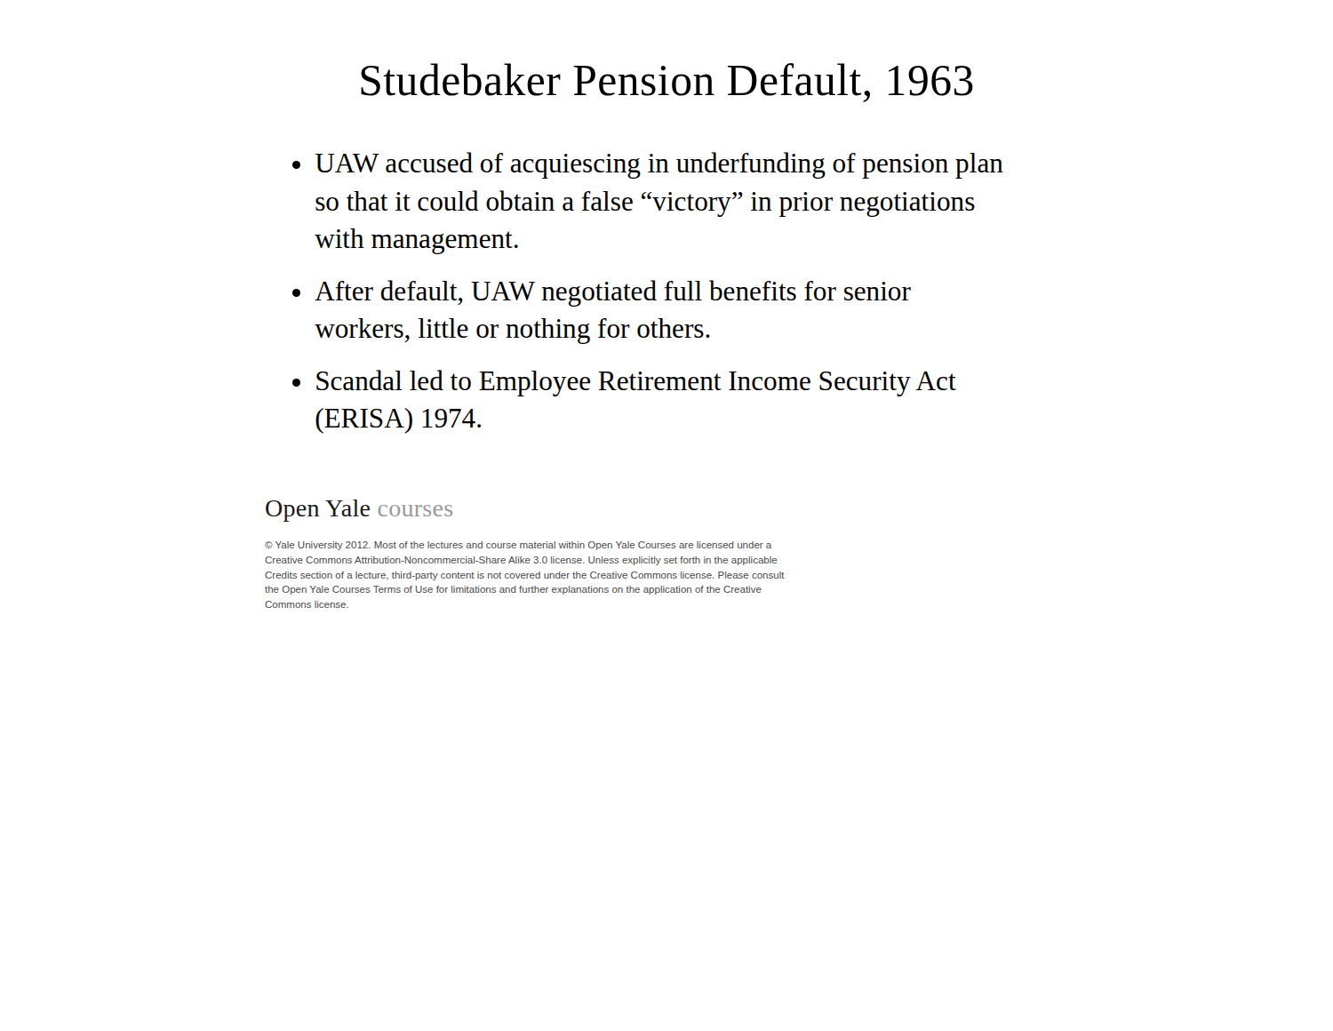Studebaker Pension Default, 1963
UAW accused of acquiescing in underfunding of pension plan so that it could obtain a false “victory” in prior negotiations with management.
After default, UAW negotiated full benefits for senior workers, little or nothing for others.
Scandal led to Employee Retirement Income Security Act (ERISA) 1974.
Open Yale courses
© Yale University 2012. Most of the lectures and course material within Open Yale Courses are licensed under a Creative Commons Attribution-Noncommercial-Share Alike 3.0 license. Unless explicitly set forth in the applicable Credits section of a lecture, third-party content is not covered under the Creative Commons license. Please consult the Open Yale Courses Terms of Use for limitations and further explanations on the application of the Creative Commons license.